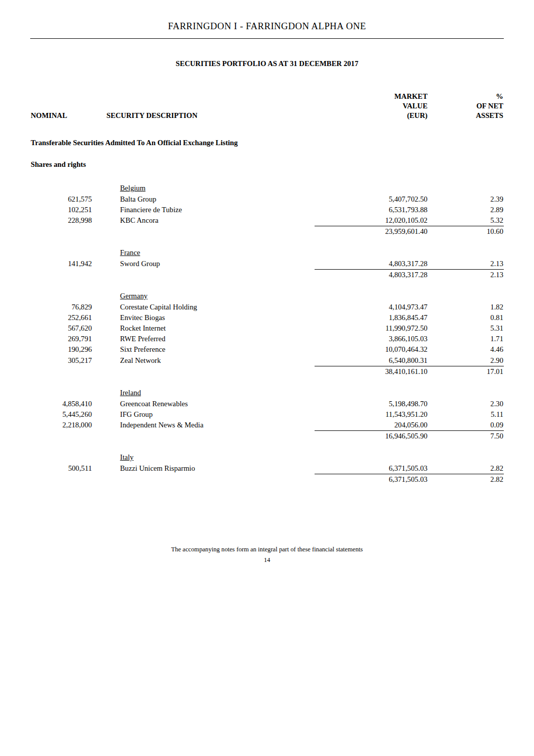FARRINGDON I - FARRINGDON ALPHA ONE
SECURITIES PORTFOLIO AS AT 31 DECEMBER 2017
| NOMINAL | SECURITY DESCRIPTION | MARKET VALUE (EUR) | % OF NET ASSETS |
| --- | --- | --- | --- |
| Transferable Securities Admitted To An Official Exchange Listing |
| Shares and rights |
| | Belgium | | |
| 621,575 | Balta Group | 5,407,702.50 | 2.39 |
| 102,251 | Financiere de Tubize | 6,531,793.88 | 2.89 |
| 228,998 | KBC Ancora | 12,020,105.02 | 5.32 |
| | | 23,959,601.40 | 10.60 |
| | France | | |
| 141,942 | Sword Group | 4,803,317.28 | 2.13 |
| | | 4,803,317.28 | 2.13 |
| | Germany | | |
| 76,829 | Corestate Capital Holding | 4,104,973.47 | 1.82 |
| 252,661 | Envitec Biogas | 1,836,845.47 | 0.81 |
| 567,620 | Rocket Internet | 11,990,972.50 | 5.31 |
| 269,791 | RWE Preferred | 3,866,105.03 | 1.71 |
| 190,296 | Sixt Preference | 10,070,464.32 | 4.46 |
| 305,217 | Zeal Network | 6,540,800.31 | 2.90 |
| | | 38,410,161.10 | 17.01 |
| | Ireland | | |
| 4,858,410 | Greencoat Renewables | 5,198,498.70 | 2.30 |
| 5,445,260 | IFG Group | 11,543,951.20 | 5.11 |
| 2,218,000 | Independent News & Media | 204,056.00 | 0.09 |
| | | 16,946,505.90 | 7.50 |
| | Italy | | |
| 500,511 | Buzzi Unicem Risparmio | 6,371,505.03 | 2.82 |
| | | 6,371,505.03 | 2.82 |
The accompanying notes form an integral part of these financial statements
14